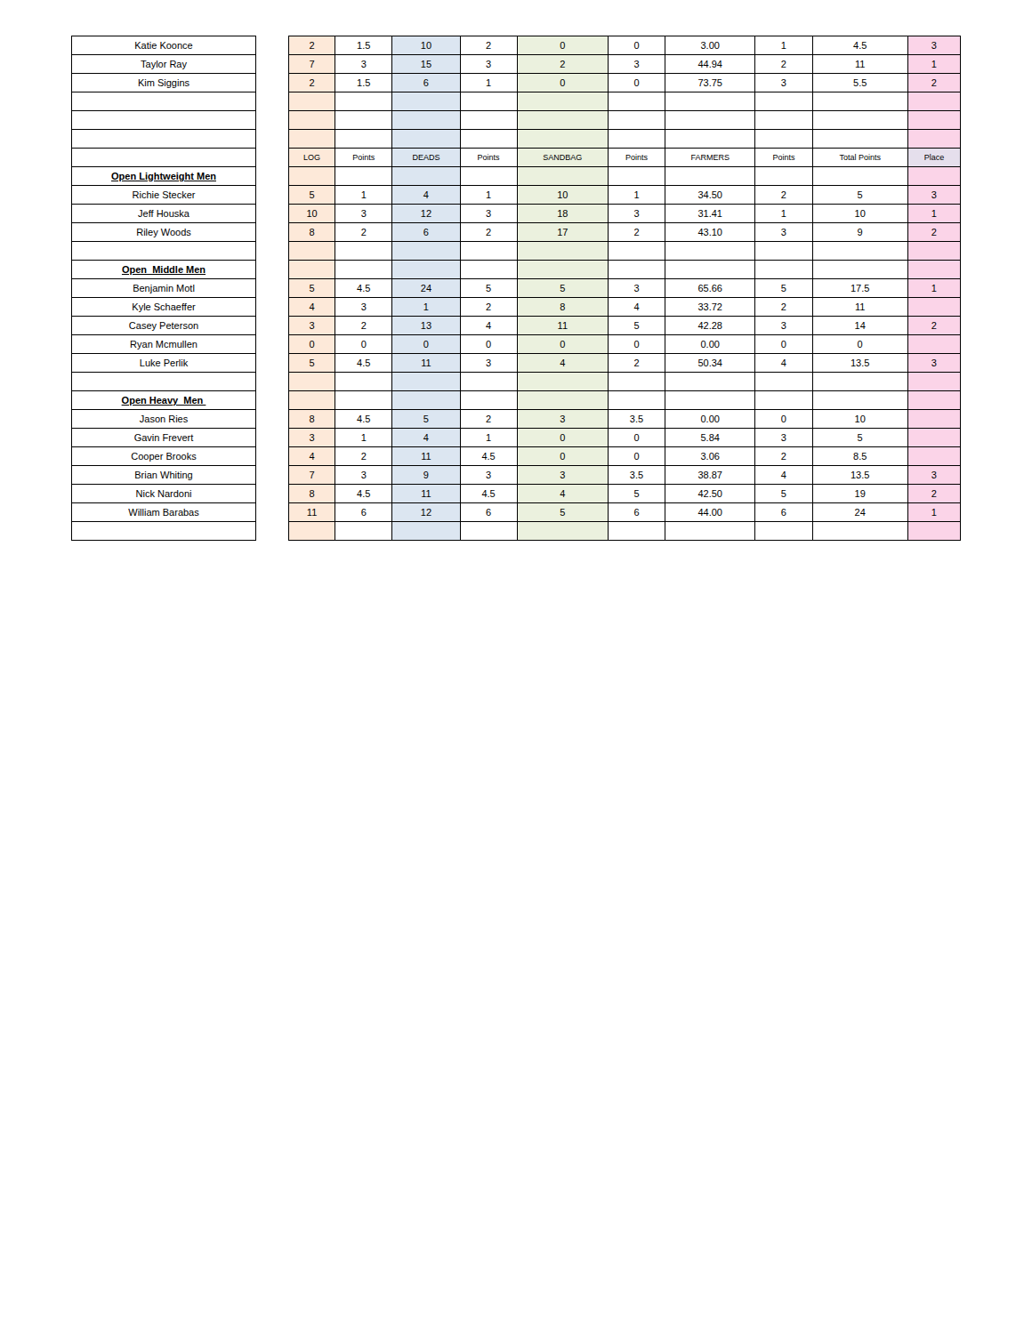| Katie Koonce | | 2 | 1.5 | 10 | 2 | 0 | 0 | 3.00 | 1 | 4.5 | 3 |
| Taylor Ray | | 7 | 3 | 15 | 3 | 2 | 3 | 44.94 | 2 | 11 | 1 |
| Kim Siggins | | 2 | 1.5 | 6 | 1 | 0 | 0 | 73.75 | 3 | 5.5 | 2 |
| | | LOG | Points | DEADS | Points | SANDBAG | Points | FARMERS | Points | Total Points | Place |
| Open Lightweight Men | | | | | | | | | | | |
| Richie Stecker | | 5 | 1 | 4 | 1 | 10 | 1 | 34.50 | 2 | 5 | 3 |
| Jeff Houska | | 10 | 3 | 12 | 3 | 18 | 3 | 31.41 | 1 | 10 | 1 |
| Riley Woods | | 8 | 2 | 6 | 2 | 17 | 2 | 43.10 | 3 | 9 | 2 |
| Open Middle Men | | | | | | | | | | | |
| Benjamin Motl | | 5 | 4.5 | 24 | 5 | 5 | 3 | 65.66 | 5 | 17.5 | 1 |
| Kyle Schaeffer | | 4 | 3 | 1 | 2 | 8 | 4 | 33.72 | 2 | 11 | |
| Casey Peterson | | 3 | 2 | 13 | 4 | 11 | 5 | 42.28 | 3 | 14 | 2 |
| Ryan Mcmullen | | 0 | 0 | 0 | 0 | 0 | 0 | 0.00 | 0 | 0 | |
| Luke Perlik | | 5 | 4.5 | 11 | 3 | 4 | 2 | 50.34 | 4 | 13.5 | 3 |
| Open Heavy Men | | | | | | | | | | | |
| Jason Ries | | 8 | 4.5 | 5 | 2 | 3 | 3.5 | 0.00 | 0 | 10 | |
| Gavin Frevert | | 3 | 1 | 4 | 1 | 0 | 0 | 5.84 | 3 | 5 | |
| Cooper Brooks | | 4 | 2 | 11 | 4.5 | 0 | 0 | 3.06 | 2 | 8.5 | |
| Brian Whiting | | 7 | 3 | 9 | 3 | 3 | 3.5 | 38.87 | 4 | 13.5 | 3 |
| Nick Nardoni | | 8 | 4.5 | 11 | 4.5 | 4 | 5 | 42.50 | 5 | 19 | 2 |
| William Barabas | | 11 | 6 | 12 | 6 | 5 | 6 | 44.00 | 6 | 24 | 1 |